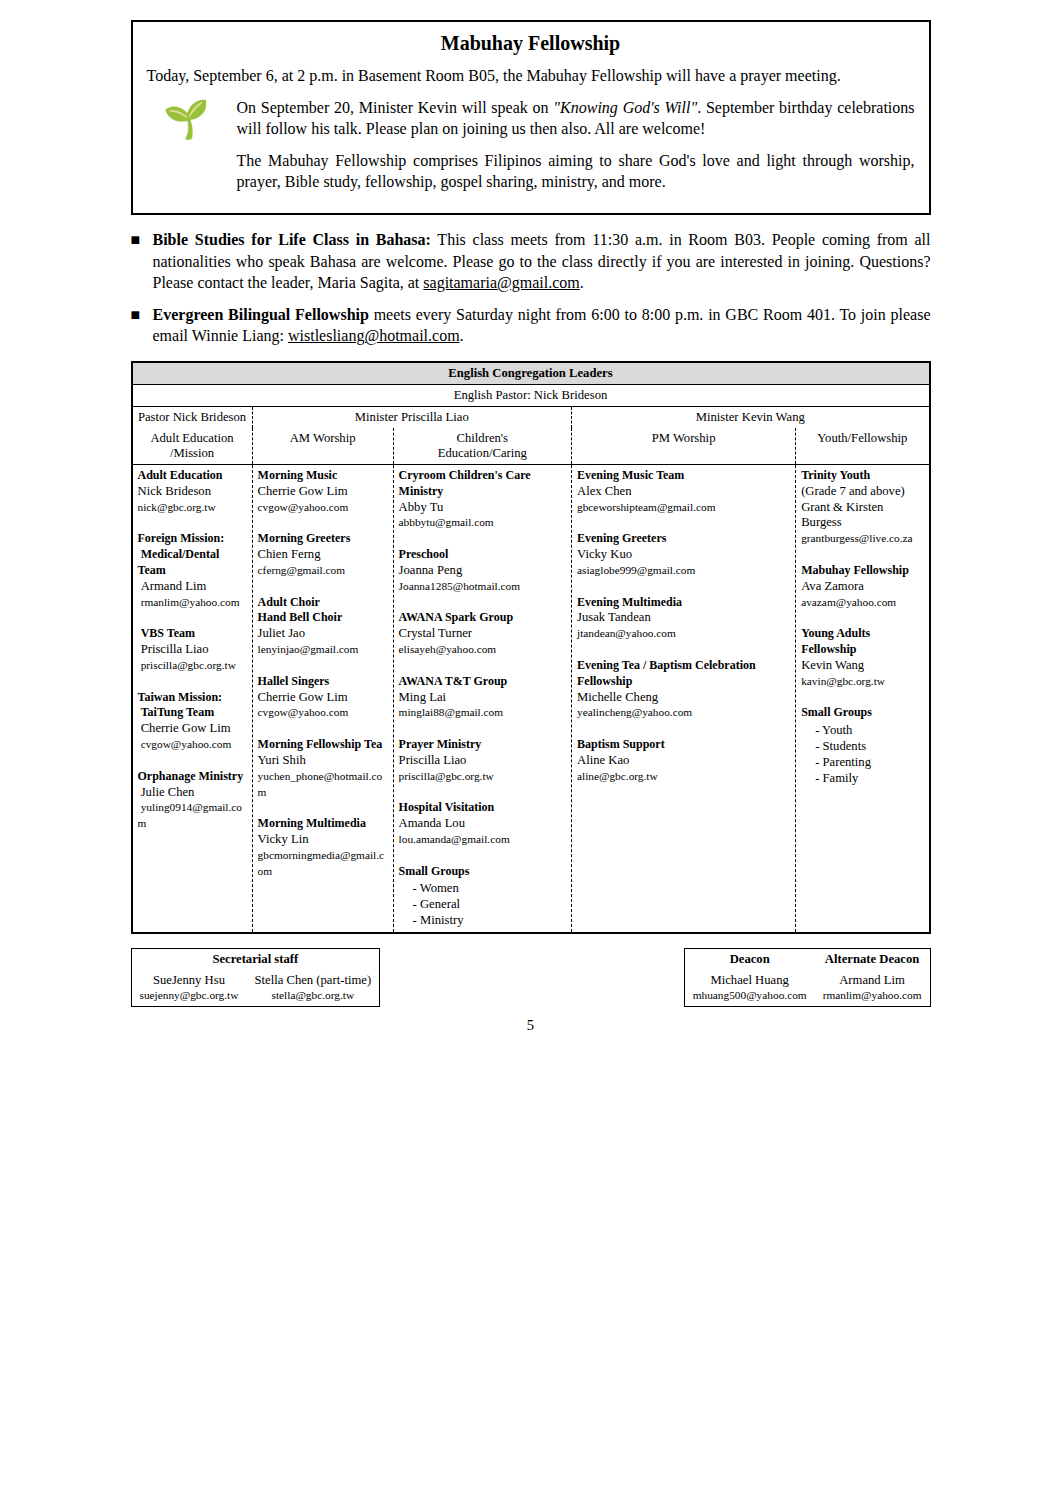Mabuhay Fellowship
Today, September 6, at 2 p.m. in Basement Room B05, the Mabuhay Fellowship will have a prayer meeting.
🌱
On September 20, Minister Kevin will speak on "Knowing God's Will". September birthday celebrations will follow his talk. Please plan on joining us then also. All are welcome!
The Mabuhay Fellowship comprises Filipinos aiming to share God's love and light through worship, prayer, Bible study, fellowship, gospel sharing, ministry, and more.
Bible Studies for Life Class in Bahasa: This class meets from 11:30 a.m. in Room B03. People coming from all nationalities who speak Bahasa are welcome. Please go to the class directly if you are interested in joining. Questions? Please contact the leader, Maria Sagita, at sagitamaria@gmail.com.
Evergreen Bilingual Fellowship meets every Saturday night from 6:00 to 8:00 p.m. in GBC Room 401. To join please email Winnie Liang: wistlesliang@hotmail.com.
| English Congregation Leaders |
| English Pastor: Nick Brideson |
| Pastor Nick Brideson | Minister Priscilla Liao | Minister Kevin Wang |
| Adult Education /Mission | AM Worship | Children's Education/Caring | PM Worship | Youth/Fellowship |
| Adult Education Nick Brideson nick@gbc.org.tw Foreign Mission: Medical/Dental Team Armand Lim rmanlim@yahoo.com VBS Team Priscilla Liao priscilla@gbc.org.tw Taiwan Mission: TaiTung Team Cherrie Gow Lim cvgow@yahoo.com Orphanage Ministry Julie Chen yuling0914@gmail.com | Morning Music Cherrie Gow Lim cvgow@yahoo.com Morning Greeters Chien Ferng cferng@gmail.com Adult Choir Hand Bell Choir Juliet Jao lenyinjao@gmail.com Hallel Singers Cherrie Gow Lim cvgow@yahoo.com Morning Fellowship Tea Yuri Shih yuchen_phone@hotmail.com Morning Multimedia Vicky Lin gbcmorningmedia@gmail.com | Cryroom Children's Care Ministry Abby Tu abbbytu@gmail.com Preschool Joanna Peng Joanna1285@hotmail.com AWANA Spark Group Crystal Turner elisayeh@yahoo.com AWANA T&T Group Ming Lai minglai88@gmail.com Prayer Ministry Priscilla Liao priscilla@gbc.org.tw Hospital Visitation Amanda Lou lou.amanda@gmail.com Small Groups Women General Ministry | Evening Music Team Alex Chen gbceworshipteam@gmail.com Evening Greeters Vicky Kuo asiaglobe999@gmail.com Evening Multimedia Jusak Tandean jtandean@yahoo.com Evening Tea / Baptism Celebration Fellowship Michelle Cheng yealincheng@yahoo.com Baptism Support Aline Kao aline@gbc.org.tw | Trinity Youth (Grade 7 and above) Grant & Kirsten Burgess grantburgess@live.co.za Mabuhay Fellowship Ava Zamora avazam@yahoo.com Young Adults Fellowship Kevin Wang kavin@gbc.org.tw Small Groups Youth Students Parenting Family |
| Secretarial staff |
| --- |
| SueJenny Hsu suejenny@gbc.org.tw | Stella Chen (part-time) stella@gbc.org.tw |
| Deacon | Alternate Deacon |
| --- | --- |
| Michael Huang mhuang500@yahoo.com | Armand Lim rmanlim@yahoo.com |
5